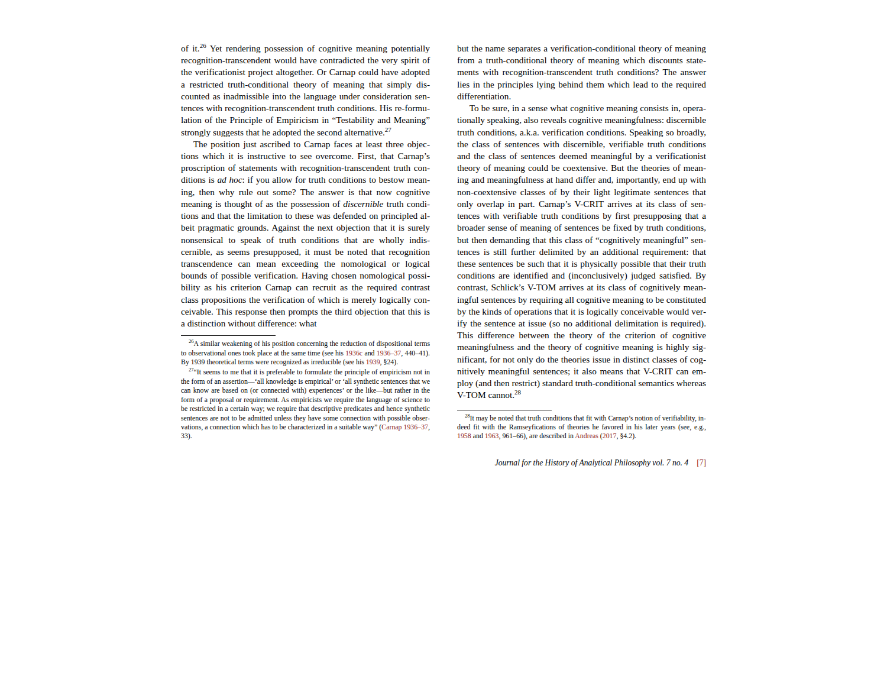of it.26 Yet rendering possession of cognitive meaning potentially recognition-transcendent would have contradicted the very spirit of the verificationist project altogether. Or Carnap could have adopted a restricted truth-conditional theory of meaning that simply discounted as inadmissible into the language under consideration sentences with recognition-transcendent truth conditions. His re-formulation of the Principle of Empiricism in “Testability and Meaning” strongly suggests that he adopted the second alternative.27
The position just ascribed to Carnap faces at least three objections which it is instructive to see overcome. First, that Carnap’s proscription of statements with recognition-transcendent truth conditions is ad hoc: if you allow for truth conditions to bestow meaning, then why rule out some? The answer is that now cognitive meaning is thought of as the possession of discernible truth conditions and that the limitation to these was defended on principled albeit pragmatic grounds. Against the next objection that it is surely nonsensical to speak of truth conditions that are wholly indiscernible, as seems presupposed, it must be noted that recognition transcendence can mean exceeding the nomological or logical bounds of possible verification. Having chosen nomological possibility as his criterion Carnap can recruit as the required contrast class propositions the verification of which is merely logically conceivable. This response then prompts the third objection that this is a distinction without difference: what
26A similar weakening of his position concerning the reduction of dispositional terms to observational ones took place at the same time (see his 1936c and 1936–37, 440–41). By 1939 theoretical terms were recognized as irreducible (see his 1939, §24).
27“It seems to me that it is preferable to formulate the principle of empiricism not in the form of an assertion—‘all knowledge is empirical’ or ‘all synthetic sentences that we can know are based on (or connected with) experiences’ or the like—but rather in the form of a proposal or requirement. As empiricists we require the language of science to be restricted in a certain way; we require that descriptive predicates and hence synthetic sentences are not to be admitted unless they have some connection with possible observations, a connection which has to be characterized in a suitable way” (Carnap 1936–37, 33).
but the name separates a verification-conditional theory of meaning from a truth-conditional theory of meaning which discounts statements with recognition-transcendent truth conditions? The answer lies in the principles lying behind them which lead to the required differentiation.
To be sure, in a sense what cognitive meaning consists in, operationally speaking, also reveals cognitive meaningfulness: discernible truth conditions, a.k.a. verification conditions. Speaking so broadly, the class of sentences with discernible, verifiable truth conditions and the class of sentences deemed meaningful by a verificationist theory of meaning could be coextensive. But the theories of meaning and meaningfulness at hand differ and, importantly, end up with non-coextensive classes of by their light legitimate sentences that only overlap in part. Carnap’s V-CRIT arrives at its class of sentences with verifiable truth conditions by first presupposing that a broader sense of meaning of sentences be fixed by truth conditions, but then demanding that this class of “cognitively meaningful” sentences is still further delimited by an additional requirement: that these sentences be such that it is physically possible that their truth conditions are identified and (inconclusively) judged satisfied. By contrast, Schlick’s V-TOM arrives at its class of cognitively meaningful sentences by requiring all cognitive meaning to be constituted by the kinds of operations that it is logically conceivable would verify the sentence at issue (so no additional delimitation is required). This difference between the theory of the criterion of cognitive meaningfulness and the theory of cognitive meaning is highly significant, for not only do the theories issue in distinct classes of cognitively meaningful sentences; it also means that V-CRIT can employ (and then restrict) standard truth-conditional semantics whereas V-TOM cannot.28
28It may be noted that truth conditions that fit with Carnap’s notion of verifiability, indeed fit with the Ramseyfications of theories he favored in his later years (see, e.g., 1958 and 1963, 961–66), are described in Andreas (2017, §4.2).
Journal for the History of Analytical Philosophy vol. 7 no. 4[7]